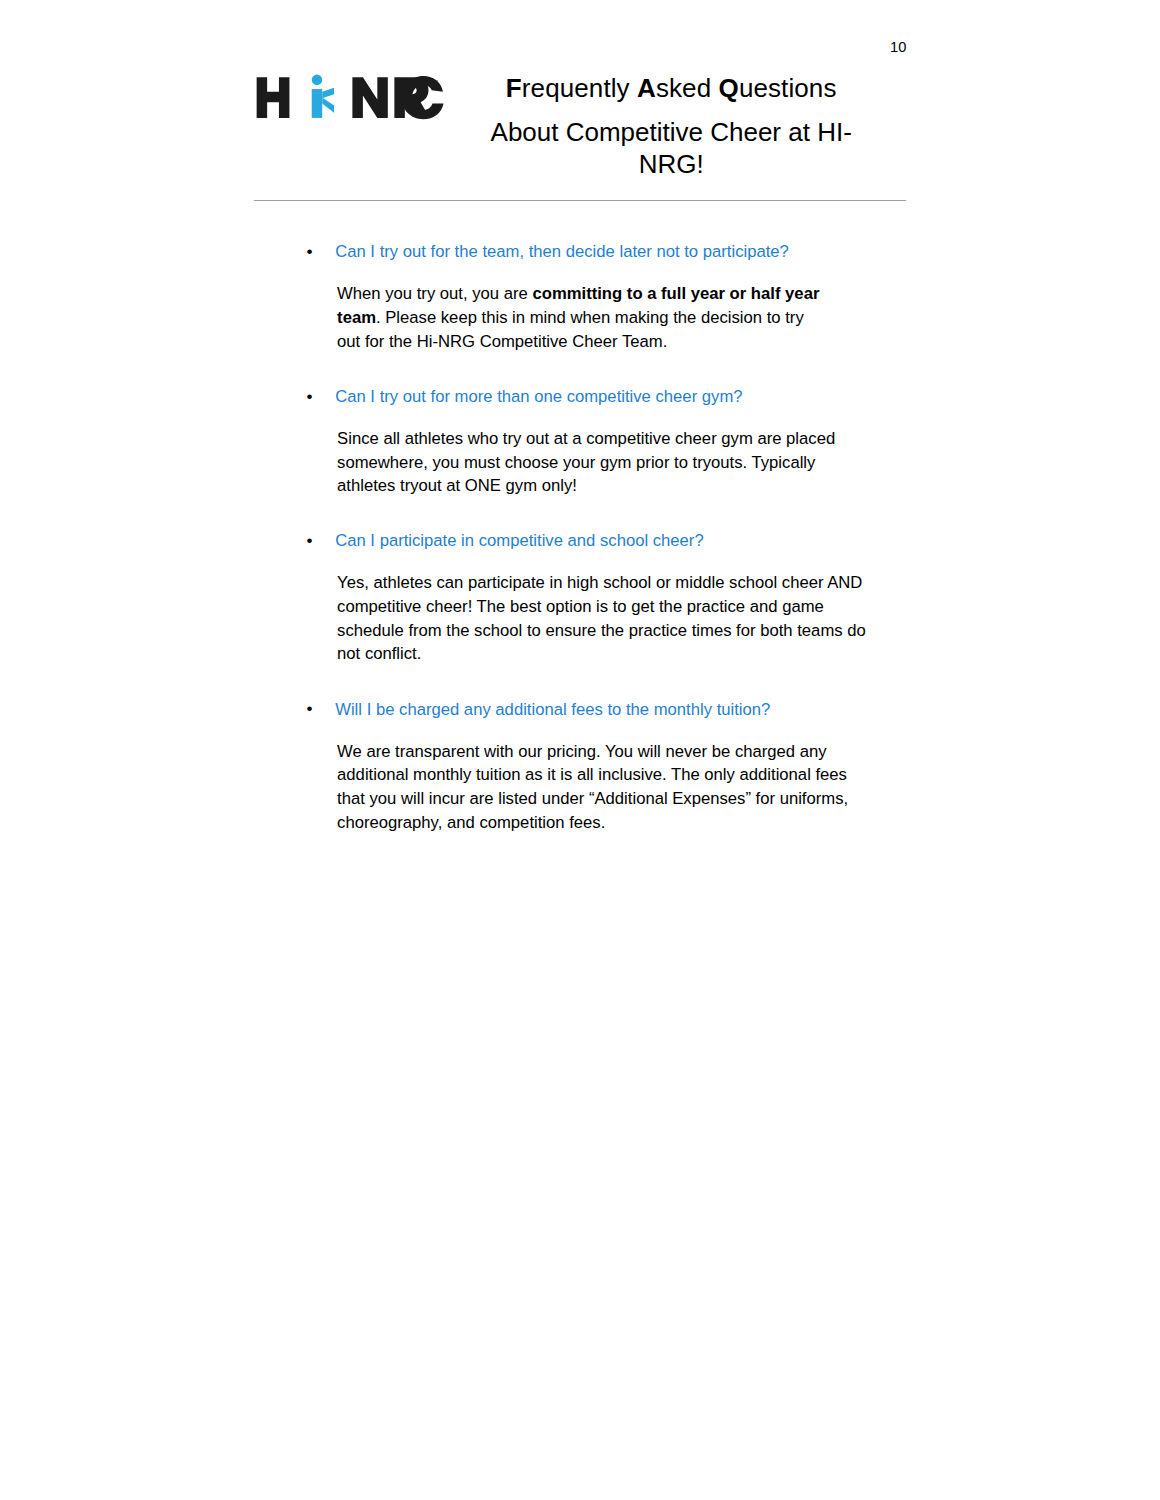10
™
Frequently Asked Questions
About Competitive Cheer at HI-NRG!
Can I try out for the team, then decide later not to participate?
When you try out, you are committing to a full year or half year team. Please keep this in mind when making the decision to try out for the Hi-NRG Competitive Cheer Team.
Can I try out for more than one competitive cheer gym?
Since all athletes who try out at a competitive cheer gym are placed somewhere, you must choose your gym prior to tryouts. Typically athletes tryout at ONE gym only!
Can I participate in competitive and school cheer?
Yes, athletes can participate in high school or middle school cheer AND competitive cheer! The best option is to get the practice and game schedule from the school to ensure the practice times for both teams do not conflict.
Will I be charged any additional fees to the monthly tuition?
We are transparent with our pricing. You will never be charged any additional monthly tuition as it is all inclusive. The only additional fees that you will incur are listed under “Additional Expenses” for uniforms, choreography, and competition fees.